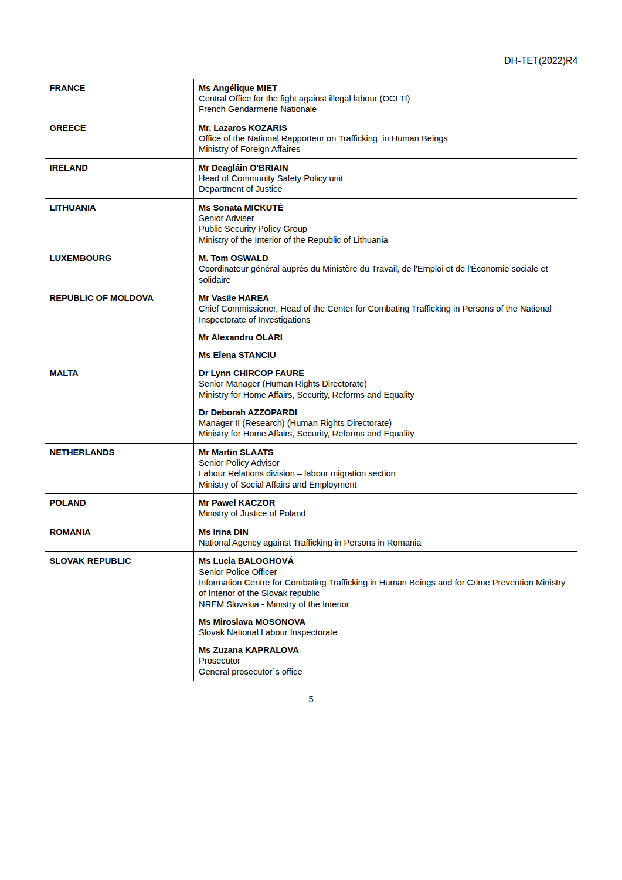DH-TET(2022)R4
| FRANCE | Ms Angélique MIET Central Office for the fight against illegal labour (OCLTI) French Gendarmerie Nationale |
| GREECE | Mr. Lazaros KOZARIS Office of the National Rapporteur on Trafficking in Human Beings Ministry of Foreign Affaires |
| IRELAND | Mr Deagláin O'BRIAIN Head of Community Safety Policy unit Department of Justice |
| LITHUANIA | Ms Sonata MICKUTĖ Senior Adviser Public Security Policy Group Ministry of the Interior of the Republic of Lithuania |
| LUXEMBOURG | M. Tom OSWALD Coordinateur général auprès du Ministère du Travail, de l'Emploi et de l'Économie sociale et solidaire |
| REPUBLIC OF MOLDOVA | Mr Vasile HAREA Chief Commissioner, Head of the Center for Combating Trafficking in Persons of the National Inspectorate of Investigations Mr Alexandru OLARI Ms Elena STANCIU |
| MALTA | Dr Lynn CHIRCOP FAURE Senior Manager (Human Rights Directorate) Ministry for Home Affairs, Security, Reforms and Equality Dr Deborah AZZOPARDI Manager II (Research) (Human Rights Directorate) Ministry for Home Affairs, Security, Reforms and Equality |
| NETHERLANDS | Mr Martin SLAATS Senior Policy Advisor Labour Relations division – labour migration section Ministry of Social Affairs and Employment |
| POLAND | Mr Paweł KACZOR Ministry of Justice of Poland |
| ROMANIA | Ms Irina DIN National Agency against Trafficking in Persons in Romania |
| SLOVAK REPUBLIC | Ms Lucia BALOGHOVÁ Senior Police Officer Information Centre for Combating Trafficking in Human Beings and for Crime Prevention Ministry of Interior of the Slovak republic NREM Slovakia - Ministry of the Interior Ms Miroslava MOSONOVA Slovak National Labour Inspectorate Ms Zuzana KAPRALOVA Prosecutor General prosecutor´s office |
5